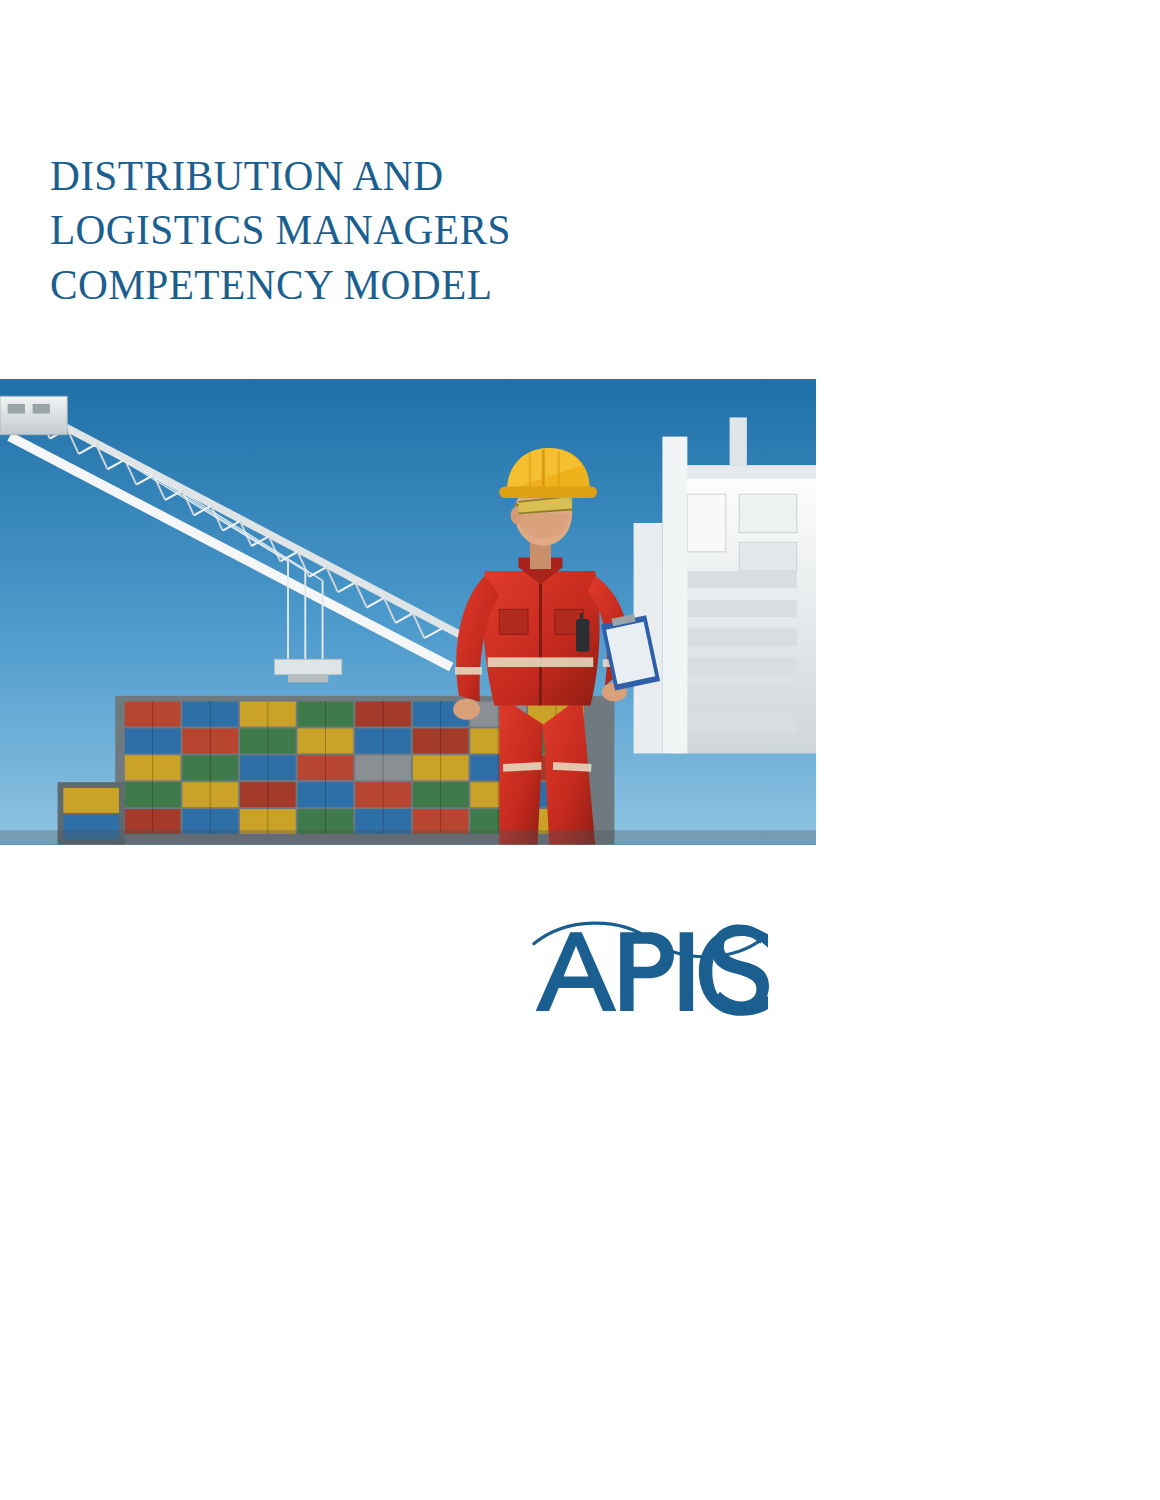Distribution and Logistics Managers Competency Model